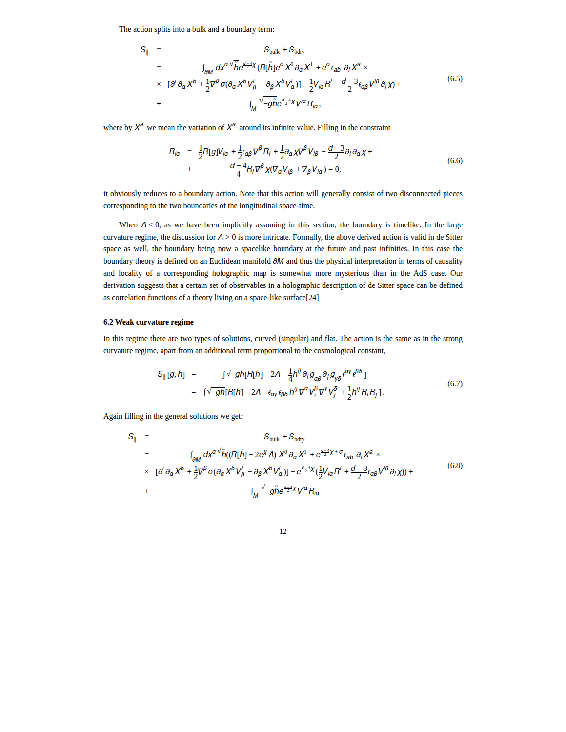The action splits into a bulk and a boundary term:
S∥ = Sbulk + Sbdry = ∫∂M dxα h~ ed−42χ ( R[h~] eσ X0 ∂αX1 + eσ ϵab ∂iXa × × [ ∂i∂αXb + 12 ∇βσ ( ∂αXb Vβi − ∂βXb Vαi ) ] − 12 Viα Ri − d−32 ϵαβ Viβ ∂iχ ) + + ∫M −gh~ ed−42χ Viα Riα ,
(6.5)
where by Xa we mean the variation of Xa around its infinite value. Filling in the constraint
Riα = 12 R[g] Viα + 12 ϵαβ ∇β Ri + 12 ∂αχ ∇β Viβ − d−32 ∂i∂αχ + + d−44 Ri ∇βχ ( ∇αViβ + ∇βViα ) = 0 ,
(6.6)
it obviously reduces to a boundary action. Note that this action will generally consist of two disconnected pieces corresponding to the two boundaries of the longitudinal space-time.
When Λ<0, as we have been implicitly assuming in this section, the boundary is timelike. In the large curvature regime, the discussion for Λ>0 is more intricate. Formally, the above derived action is valid in de Sitter space as well, the boundary being now a spacelike boundary at the future and past infinities. In this case the boundary theory is defined on an Euclidean manifold ∂M and thus the physical interpretation in terms of causality and locality of a corresponding holographic map is somewhat more mysterious than in the AdS case. Our derivation suggests that a certain set of observables in a holographic description of de Sitter space can be defined as correlation functions of a theory living on a space-like surface[24]
6.2 Weak curvature regime
In this regime there are two types of solutions, curved (singular) and flat. The action is the same as in the strong curvature regime, apart from an additional term proportional to the cosmological constant,
S∥[g,h] = ∫ −gh [ R[h] −2Λ − 14 hij ∂igαβ ∂jgγδ ϵαγ ϵβδ ] = ∫ −gh [ R[h] −2Λ − ϵαγ ϵβδ hij ∇α Viβ ∇γ Vjδ + 12 hij Ri Rj ] .
(6.7)
Again filling in the general solutions we get:
S∥ = Sbulk + Sbdry = ∫∂M dxα h~ ( ( R[h~] −2eχΛ ) X0 ∂αX1 + ed−42χ+σ ϵab ∂iXa × × [ ∂i∂αXb + 12 ∇βσ ( ∂αXb Vβi − ∂βXb Vαi ) ] − ed−42χ ( 12 Viα Ri + d−32 ϵαβ Viβ ∂iχ ) ) + + ∫M −gh~ ed−42χ Viα Riα
(6.8)
12